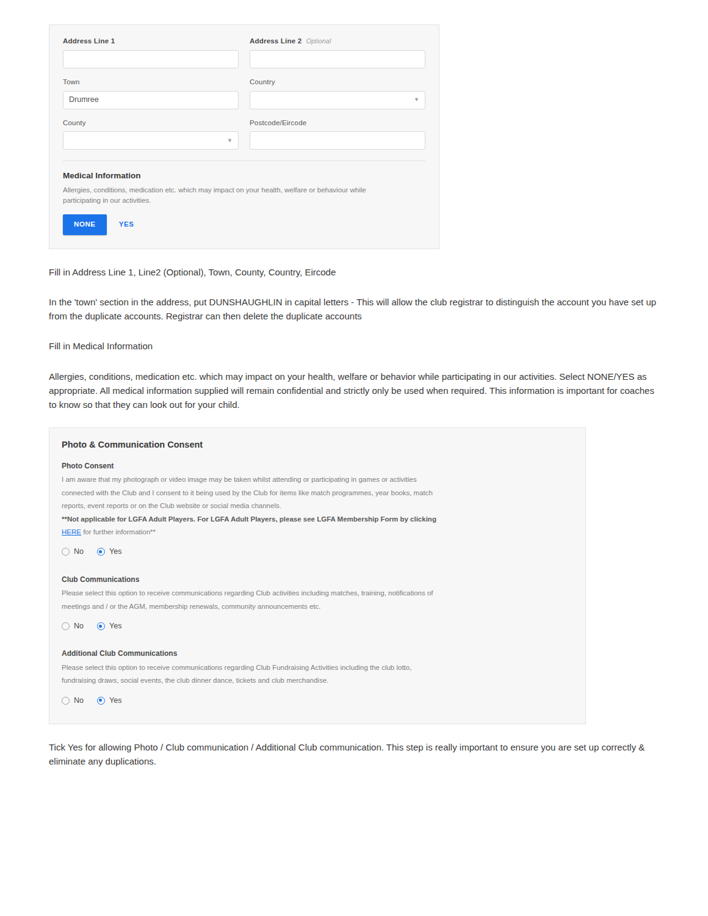Address Line 1
Address Line 2 Optional
Town
Drumree
Country
▼
County
▼
Postcode/Eircode
Medical Information
Allergies, conditions, medication etc. which may impact on your health, welfare or behaviour while participating in our activities.
NONE YES
Fill in Address Line 1, Line2 (Optional), Town, County, Country, Eircode
In the 'town' section in the address, put DUNSHAUGHLIN in capital letters - This will allow the club registrar to distinguish the account you have set up from the duplicate accounts. Registrar can then delete the duplicate accounts
Fill in Medical Information
Allergies, conditions, medication etc. which may impact on your health, welfare or behavior while participating in our activities. Select NONE/YES as appropriate. All medical information supplied will remain confidential and strictly only be used when required. This information is important for coaches to know so that they can look out for your child.
Photo & Communication Consent
Photo Consent
I am aware that my photograph or video image may be taken whilst attending or participating in games or activities
connected with the Club and I consent to it being used by the Club for items like match programmes, year books, match
reports, event reports or on the Club website or social media channels.
**Not applicable for LGFA Adult Players. For LGFA Adult Players, please see LGFA Membership Form by clicking
HERE for further information**
No Yes
Club Communications
Please select this option to receive communications regarding Club activities including matches, training, notifications of
meetings and / or the AGM, membership renewals, community announcements etc.
No Yes
Additional Club Communications
Please select this option to receive communications regarding Club Fundraising Activities including the club lotto,
fundraising draws, social events, the club dinner dance, tickets and club merchandise.
No Yes
Tick Yes for allowing Photo / Club communication / Additional Club communication. This step is really important to ensure you are set up correctly & eliminate any duplications.